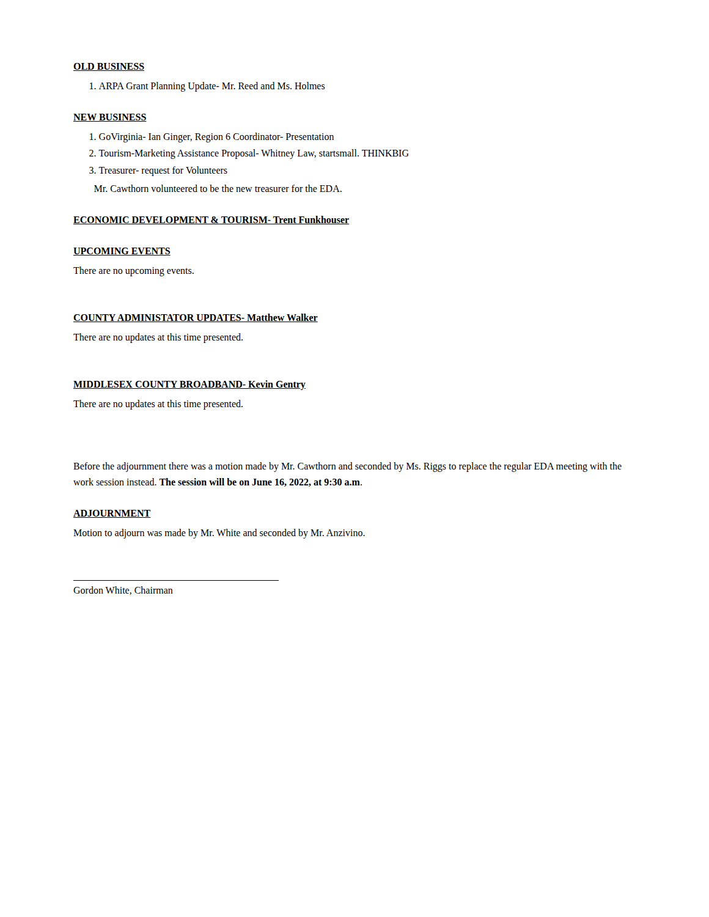OLD BUSINESS
ARPA Grant Planning Update- Mr. Reed and Ms. Holmes
NEW BUSINESS
GoVirginia- Ian Ginger, Region 6 Coordinator- Presentation
Tourism-Marketing Assistance Proposal- Whitney Law, startsmall. THINKBIG
Treasurer- request for Volunteers
Mr. Cawthorn volunteered to be the new treasurer for the EDA.
ECONOMIC DEVELOPMENT & TOURISM- Trent Funkhouser
UPCOMING EVENTS
There are no upcoming events.
COUNTY ADMINISTATOR UPDATES- Matthew Walker
There are no updates at this time presented.
MIDDLESEX COUNTY BROADBAND- Kevin Gentry
There are no updates at this time presented.
Before the adjournment there was a motion made by Mr. Cawthorn and seconded by Ms. Riggs to replace the regular EDA meeting with the work session instead. The session will be on June 16, 2022, at 9:30 a.m.
ADJOURNMENT
Motion to adjourn was made by Mr. White and seconded by Mr. Anzivino.
Gordon White, Chairman